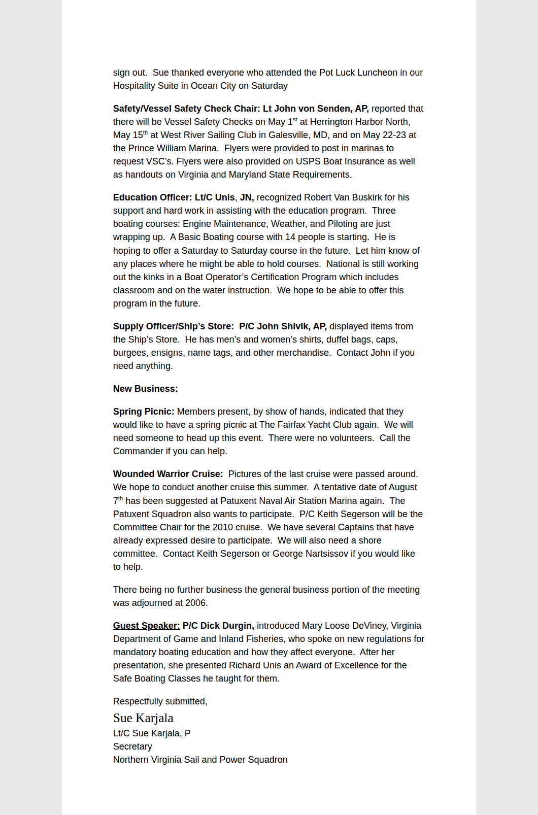sign out. Sue thanked everyone who attended the Pot Luck Luncheon in our Hospitality Suite in Ocean City on Saturday
Safety/Vessel Safety Check Chair: Lt John von Senden, AP, reported that there will be Vessel Safety Checks on May 1st at Herrington Harbor North, May 15th at West River Sailing Club in Galesville, MD, and on May 22-23 at the Prince William Marina. Flyers were provided to post in marinas to request VSC’s. Flyers were also provided on USPS Boat Insurance as well as handouts on Virginia and Maryland State Requirements.
Education Officer: Lt/C Unis, JN, recognized Robert Van Buskirk for his support and hard work in assisting with the education program. Three boating courses: Engine Maintenance, Weather, and Piloting are just wrapping up. A Basic Boating course with 14 people is starting. He is hoping to offer a Saturday to Saturday course in the future. Let him know of any places where he might be able to hold courses. National is still working out the kinks in a Boat Operator’s Certification Program which includes classroom and on the water instruction. We hope to be able to offer this program in the future.
Supply Officer/Ship’s Store: P/C John Shivik, AP, displayed items from the Ship’s Store. He has men’s and women’s shirts, duffel bags, caps, burgees, ensigns, name tags, and other merchandise. Contact John if you need anything.
New Business:
Spring Picnic: Members present, by show of hands, indicated that they would like to have a spring picnic at The Fairfax Yacht Club again. We will need someone to head up this event. There were no volunteers. Call the Commander if you can help.
Wounded Warrior Cruise: Pictures of the last cruise were passed around. We hope to conduct another cruise this summer. A tentative date of August 7th has been suggested at Patuxent Naval Air Station Marina again. The Patuxent Squadron also wants to participate. P/C Keith Segerson will be the Committee Chair for the 2010 cruise. We have several Captains that have already expressed desire to participate. We will also need a shore committee. Contact Keith Segerson or George Nartsissov if you would like to help.
There being no further business the general business portion of the meeting was adjourned at 2006.
Guest Speaker: P/C Dick Durgin, introduced Mary Loose DeViney, Virginia Department of Game and Inland Fisheries, who spoke on new regulations for mandatory boating education and how they affect everyone. After her presentation, she presented Richard Unis an Award of Excellence for the Safe Boating Classes he taught for them.
Respectfully submitted,
Sue Karjala
Lt/C Sue Karjala, P
Secretary
Northern Virginia Sail and Power Squadron